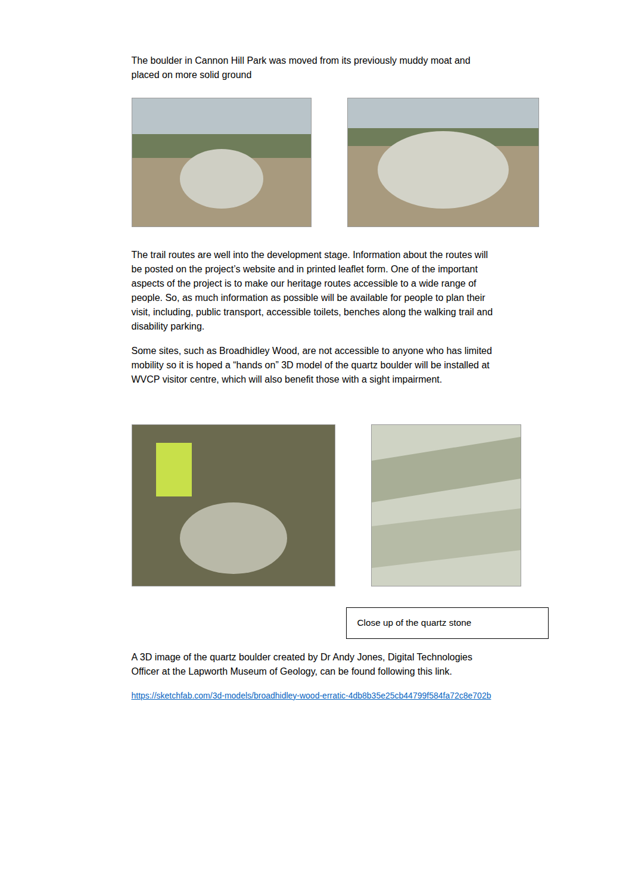The boulder in Cannon Hill Park was moved from its previously muddy moat and placed on more solid ground
The trail routes are well into the development stage. Information about the routes will be posted on the project’s website and in printed leaflet form. One of the important aspects of the project is to make our heritage routes accessible to a wide range of people. So, as much information as possible will be available for people to plan their visit, including, public transport, accessible toilets, benches along the walking trail and disability parking.
Some sites, such as Broadhidley Wood, are not accessible to anyone who has limited mobility so it is hoped a “hands on” 3D model of the quartz boulder will be installed at WVCP visitor centre, which will also benefit those with a sight impairment.
Close up of the quartz stone
A 3D image of the quartz boulder created by Dr Andy Jones, Digital Technologies Officer at the Lapworth Museum of Geology, can be found following this link.
https://sketchfab.com/3d-models/broadhidley-wood-erratic-4db8b35e25cb44799f584fa72c8e702b